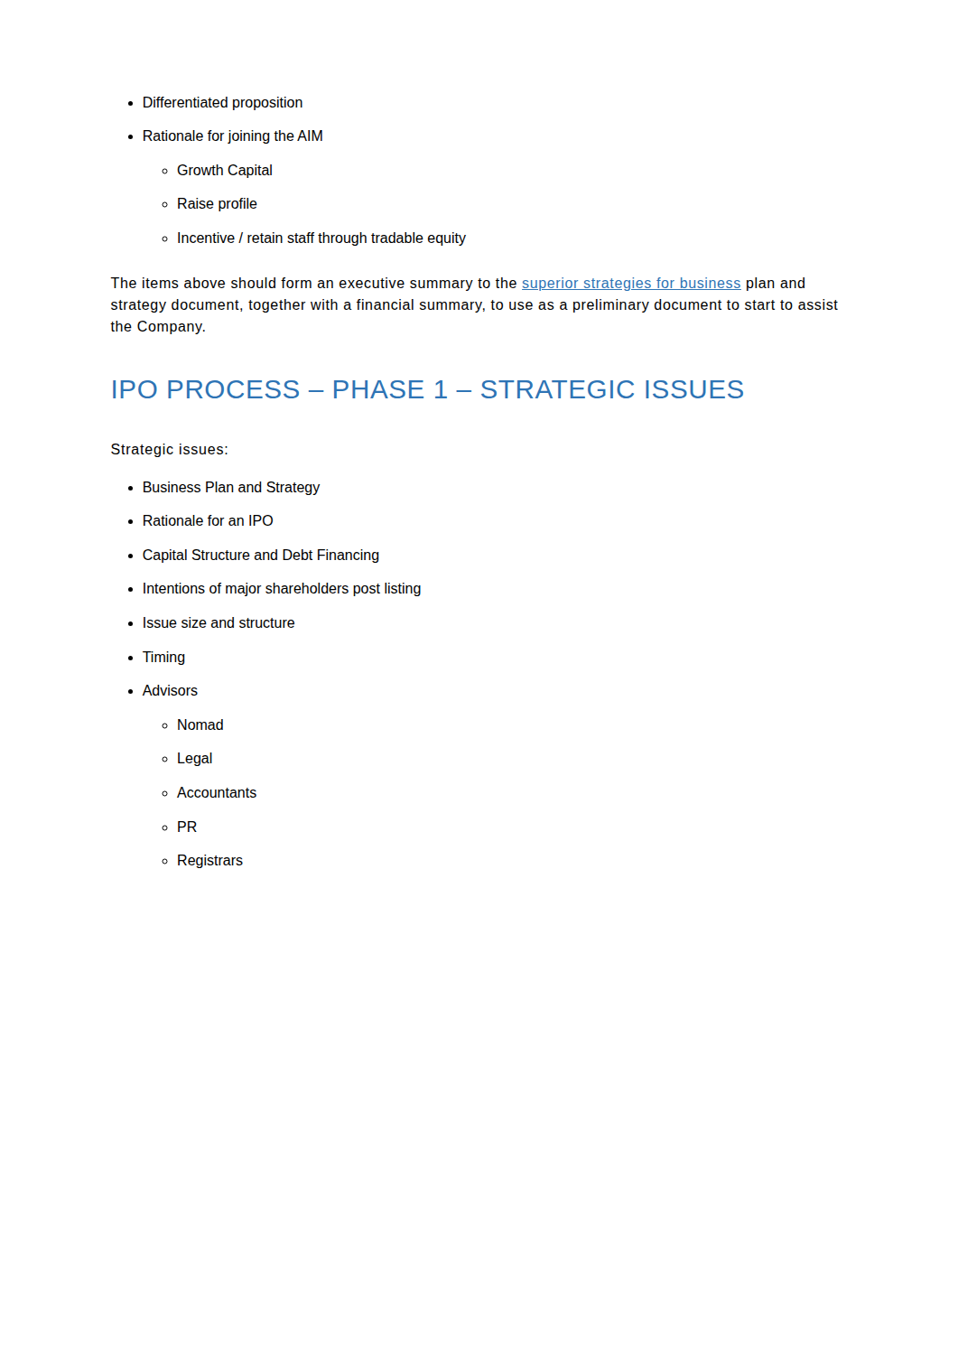Differentiated proposition
Rationale for joining the AIM
Growth Capital
Raise profile
Incentive / retain staff through tradable equity
The items above should form an executive summary to the superior strategies for business plan and strategy document, together with a financial summary, to use as a preliminary document to start to assist the Company.
IPO PROCESS – PHASE 1 – STRATEGIC ISSUES
Strategic issues:
Business Plan and Strategy
Rationale for an IPO
Capital Structure and Debt Financing
Intentions of major shareholders post listing
Issue size and structure
Timing
Advisors
Nomad
Legal
Accountants
PR
Registrars